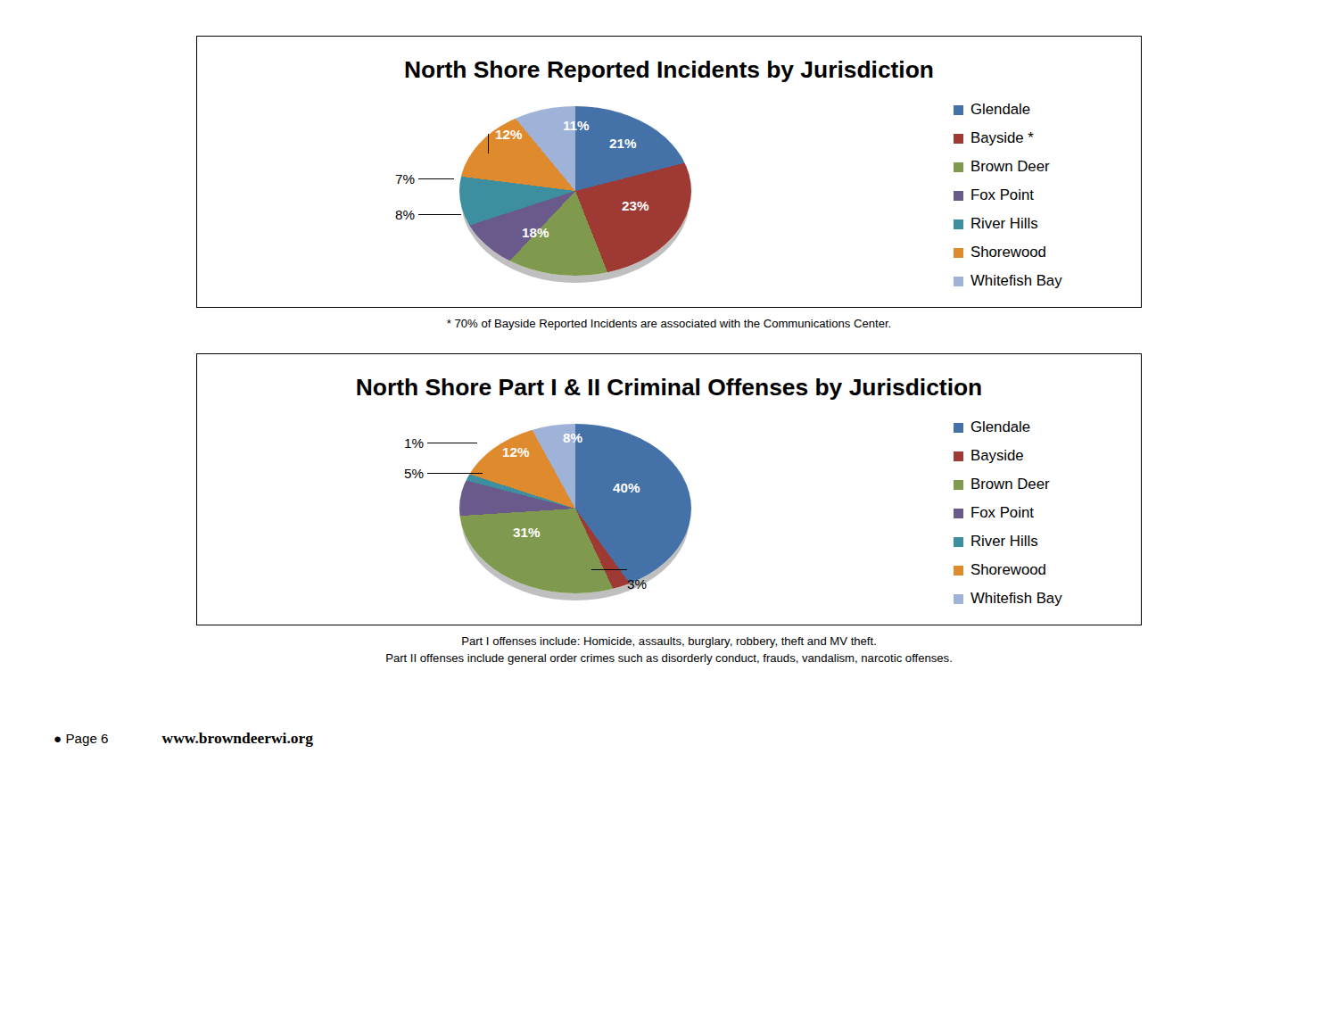North Shore Reported Incidents by Jurisdiction
21% 23% 18% 11% 12% 7% 8%
Glendale
Bayside *
Brown Deer
Fox Point
River Hills
Shorewood
Whitefish Bay
* 70% of Bayside Reported Incidents are associated with the Communications Center.
North Shore Part I & II Criminal Offenses by Jurisdiction
40% 31% 8% 12% 1% 5% 3%
Glendale
Bayside
Brown Deer
Fox Point
River Hills
Shorewood
Whitefish Bay
Part I offenses include: Homicide, assaults, burglary, robbery, theft and MV theft.
Part II offenses include general order crimes such as disorderly conduct, frauds, vandalism, narcotic offenses.
● Page 6 www.browndeerwi.org